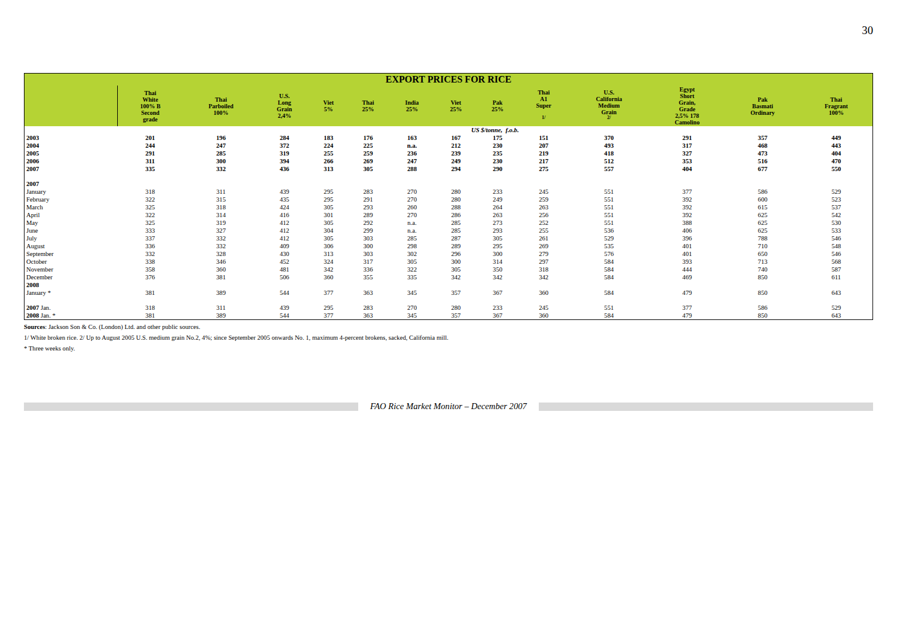30
| EXPORT PRICES FOR RICE |
| | Thai White 100% B Second grade | Thai Parboiled 100% | U.S. Long Grain 2,4% | Viet 5% | Thai 25% | India 25% | Viet 25% | Pak 25% | Thai A1 Super 1/ | U.S. California Medium Grain 2/ | Egypt Short Grain, Grade 2,5% 178 Camolino | Pak Basmati Ordinary | Thai Fragrant 100% |
| | US $/tonne, f.o.b. |
| 2003 | 201 | 196 | 284 | 183 | 176 | 163 | 167 | 175 | 151 | 370 | 291 | 357 | 449 |
| 2004 | 244 | 247 | 372 | 224 | 225 | n.a. | 212 | 230 | 207 | 493 | 317 | 468 | 443 |
| 2005 | 291 | 285 | 319 | 255 | 259 | 236 | 239 | 235 | 219 | 418 | 327 | 473 | 404 |
| 2006 | 311 | 300 | 394 | 266 | 269 | 247 | 249 | 230 | 217 | 512 | 353 | 516 | 470 |
| 2007 | 335 | 332 | 436 | 313 | 305 | 288 | 294 | 290 | 275 | 557 | 404 | 677 | 550 |
| 2007 | |
| January | 318 | 311 | 439 | 295 | 283 | 270 | 280 | 233 | 245 | 551 | 377 | 586 | 529 |
| February | 322 | 315 | 435 | 295 | 291 | 270 | 280 | 249 | 259 | 551 | 392 | 600 | 523 |
| March | 325 | 318 | 424 | 305 | 293 | 260 | 288 | 264 | 263 | 551 | 392 | 615 | 537 |
| April | 322 | 314 | 416 | 301 | 289 | 270 | 286 | 263 | 256 | 551 | 392 | 625 | 542 |
| May | 325 | 319 | 412 | 305 | 292 | n.a. | 285 | 273 | 252 | 551 | 388 | 625 | 530 |
| June | 333 | 327 | 412 | 304 | 299 | n.a. | 285 | 293 | 255 | 536 | 406 | 625 | 533 |
| July | 337 | 332 | 412 | 305 | 303 | 285 | 287 | 305 | 261 | 529 | 396 | 788 | 546 |
| August | 336 | 332 | 409 | 306 | 300 | 298 | 289 | 295 | 269 | 535 | 401 | 710 | 548 |
| September | 332 | 328 | 430 | 313 | 303 | 302 | 296 | 300 | 279 | 576 | 401 | 650 | 546 |
| October | 338 | 346 | 452 | 324 | 317 | 305 | 300 | 314 | 297 | 584 | 393 | 713 | 568 |
| November | 358 | 360 | 481 | 342 | 336 | 322 | 305 | 350 | 318 | 584 | 444 | 740 | 587 |
| December | 376 | 381 | 506 | 360 | 355 | 335 | 342 | 342 | 342 | 584 | 469 | 850 | 611 |
| 2008 | |
| January * | 381 | 389 | 544 | 377 | 363 | 345 | 357 | 367 | 360 | 584 | 479 | 850 | 643 |
| 2007 Jan. | 318 | 311 | 439 | 295 | 283 | 270 | 280 | 233 | 245 | 551 | 377 | 586 | 529 |
| 2008 Jan. * | 381 | 389 | 544 | 377 | 363 | 345 | 357 | 367 | 360 | 584 | 479 | 850 | 643 |
Sources: Jackson Son & Co. (London) Ltd. and other public sources.
1/ White broken rice. 2/ Up to August 2005 U.S. medium grain No.2, 4%; since September 2005 onwards No. 1, maximum 4-percent brokens, sacked, California mill.
* Three weeks only.
FAO Rice Market Monitor – December 2007